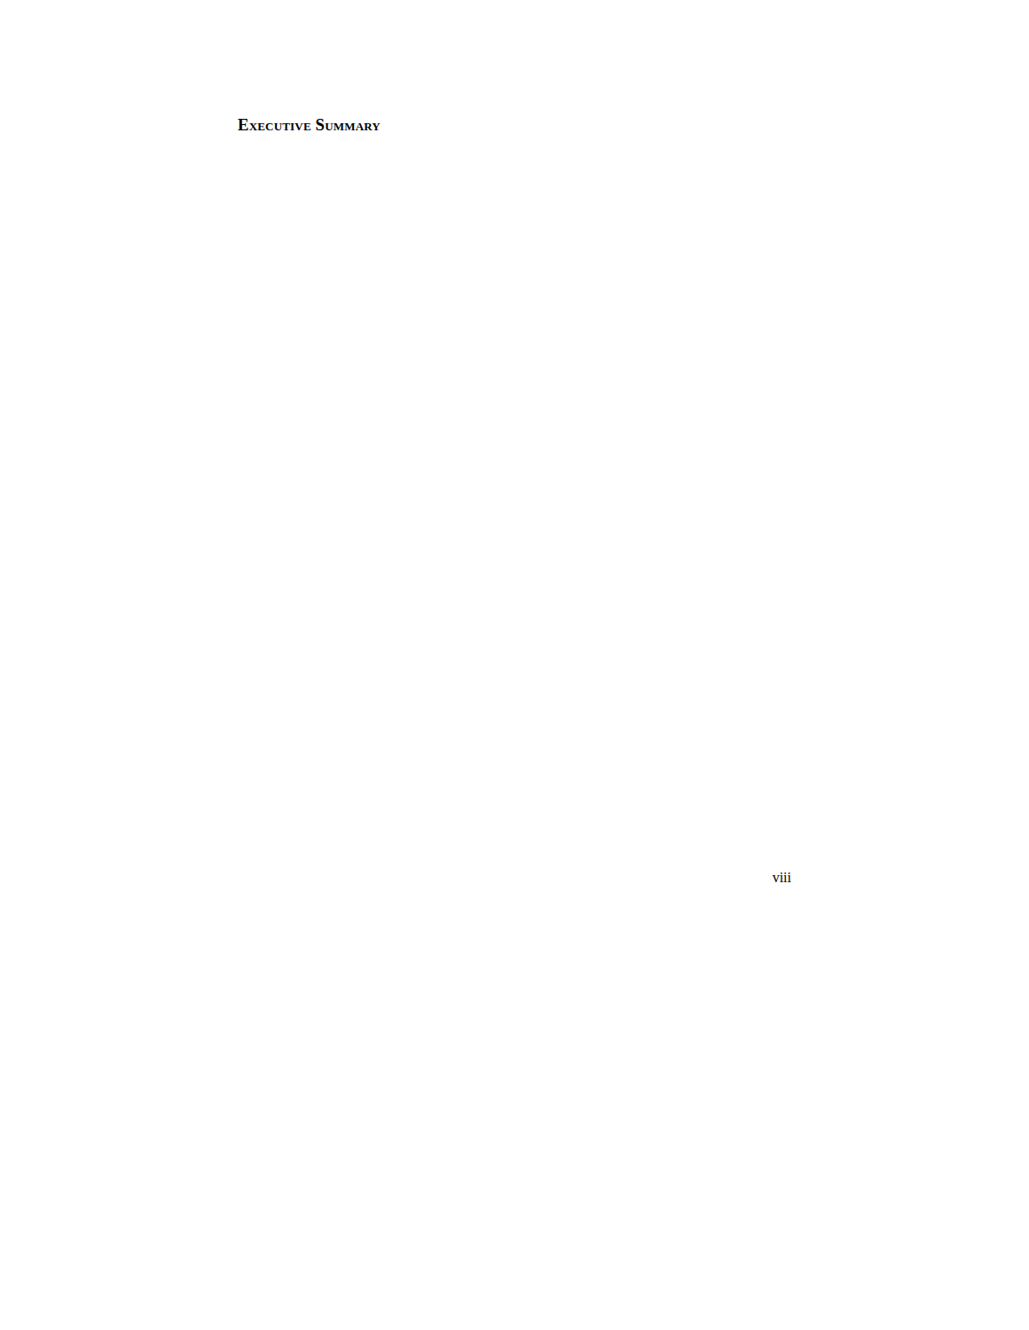Executive Summary
viii